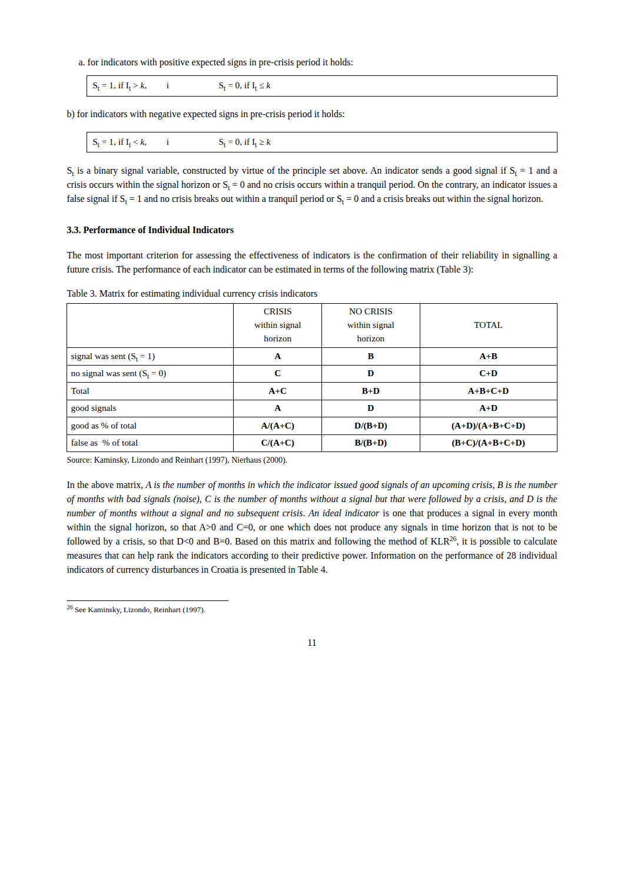for indicators with positive expected signs in pre-crisis period it holds:
St = 1, if It > k, i St = 0, if It ≤ k
b) for indicators with negative expected signs in pre-crisis period it holds:
St = 1, if It < k, i St = 0, if It ≥ k
St is a binary signal variable, constructed by virtue of the principle set above. An indicator sends a good signal if St = 1 and a crisis occurs within the signal horizon or St = 0 and no crisis occurs within a tranquil period. On the contrary, an indicator issues a false signal if St = 1 and no crisis breaks out within a tranquil period or St = 0 and a crisis breaks out within the signal horizon.
3.3. Performance of Individual Indicators
The most important criterion for assessing the effectiveness of indicators is the confirmation of their reliability in signalling a future crisis. The performance of each indicator can be estimated in terms of the following matrix (Table 3):
Table 3. Matrix for estimating individual currency crisis indicators
| | CRISIS within signal horizon | NO CRISIS within signal horizon | TOTAL |
| --- | --- | --- | --- |
| signal was sent (S t = 1) | A | B | A+B |
| no signal was sent (S t = 0) | C | D | C+D |
| Total | A+C | B+D | A+B+C+D |
| good signals | A | D | A+D |
| good as % of total | A/(A+C) | D/(B+D) | (A+D)/(A+B+C+D) |
| false as % of total | C/(A+C) | B/(B+D) | (B+C)/(A+B+C+D) |
Source: Kaminsky, Lizondo and Reinhart (1997), Nierhaus (2000).
In the above matrix, A is the number of months in which the indicator issued good signals of an upcoming crisis, B is the number of months with bad signals (noise), C is the number of months without a signal but that were followed by a crisis, and D is the number of months without a signal and no subsequent crisis. An ideal indicator is one that produces a signal in every month within the signal horizon, so that A>0 and C=0, or one which does not produce any signals in time horizon that is not to be followed by a crisis, so that D<0 and B=0. Based on this matrix and following the method of KLR26, it is possible to calculate measures that can help rank the indicators according to their predictive power. Information on the performance of 28 individual indicators of currency disturbances in Croatia is presented in Table 4.
26 See Kaminsky, Lizondo, Reinhart (1997).
11